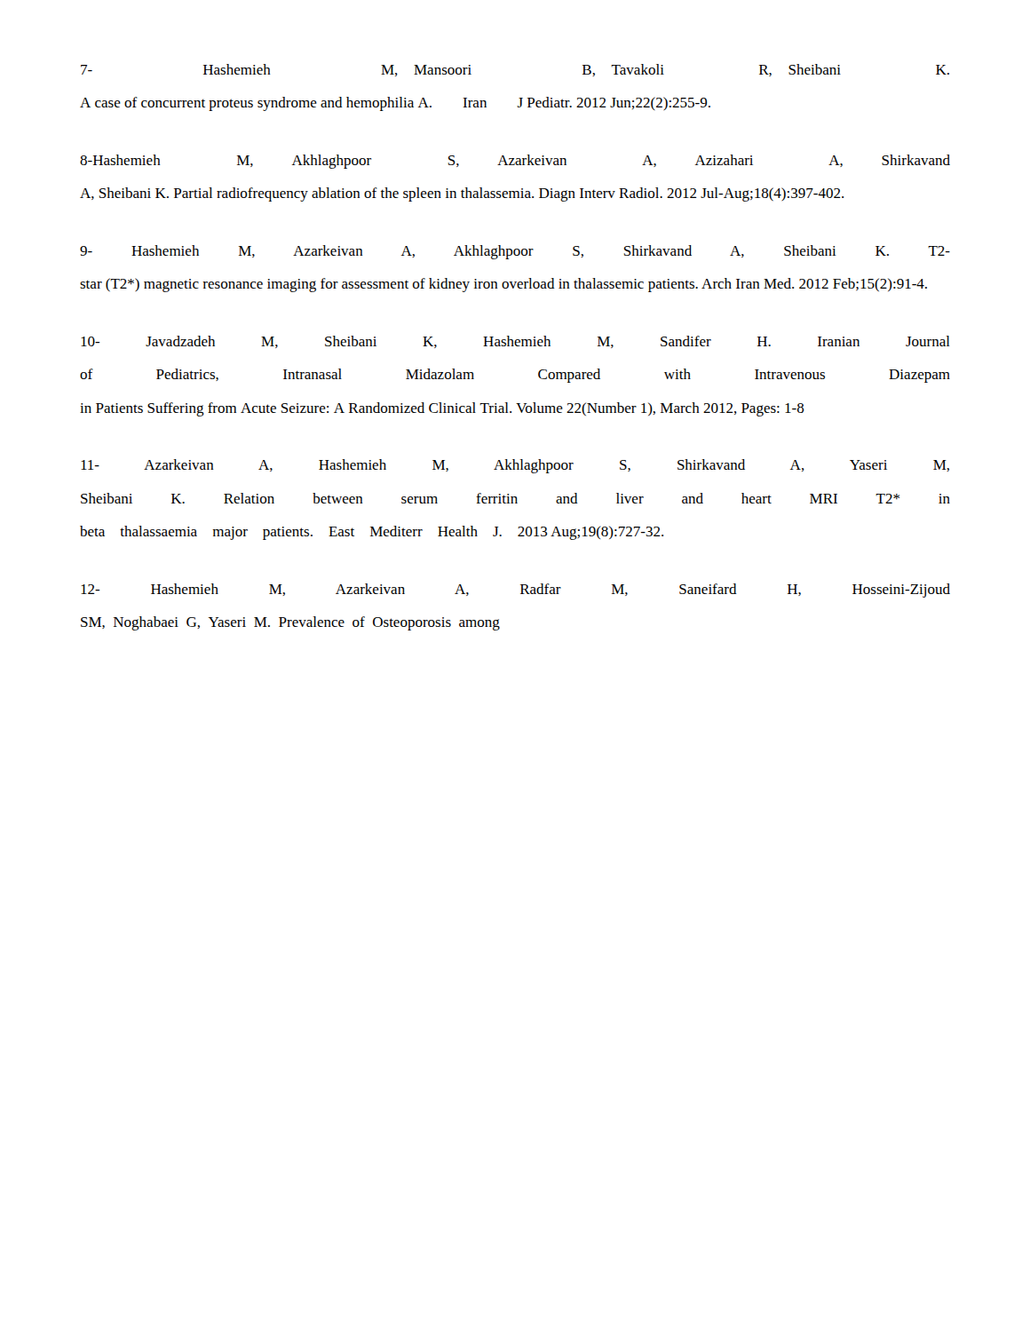7- Hashemieh M, Mansoori B, Tavakoli R, Sheibani K. A case of concurrent proteus syndrome and hemophilia A. Iran J Pediatr. 2012 Jun;22(2):255-9.
8-Hashemieh M, Akhlaghpoor S, Azarkeivan A, Azizahari A, Shirkavand A, Sheibani K. Partial radiofrequency ablation of the spleen in thalassemia. Diagn Interv Radiol. 2012 Jul-Aug;18(4):397-402.
9- Hashemieh M, Azarkeivan A, Akhlaghpoor S, Shirkavand A, Sheibani K. T2-star (T2*) magnetic resonance imaging for assessment of kidney iron overload in thalassemic patients. Arch Iran Med. 2012 Feb;15(2):91-4.
10- Javadzadeh M, Sheibani K, Hashemieh M, Sandifer H. Iranian Journal of Pediatrics, Intranasal Midazolam Compared with Intravenous Diazepam in Patients Suffering from Acute Seizure: A Randomized Clinical Trial. Volume 22(Number 1), March 2012, Pages: 1-8
11- Azarkeivan A, Hashemieh M, Akhlaghpoor S, Shirkavand A, Yaseri M, Sheibani K. Relation between serum ferritin and liver and heart MRI T2* in beta thalassaemia major patients. East Mediterr Health J. 2013 Aug;19(8):727-32.
12- Hashemieh M, Azarkeivan A, Radfar M, Saneifard H, Hosseini-Zijoud SM, Noghabaei G, Yaseri M. Prevalence of Osteoporosis among